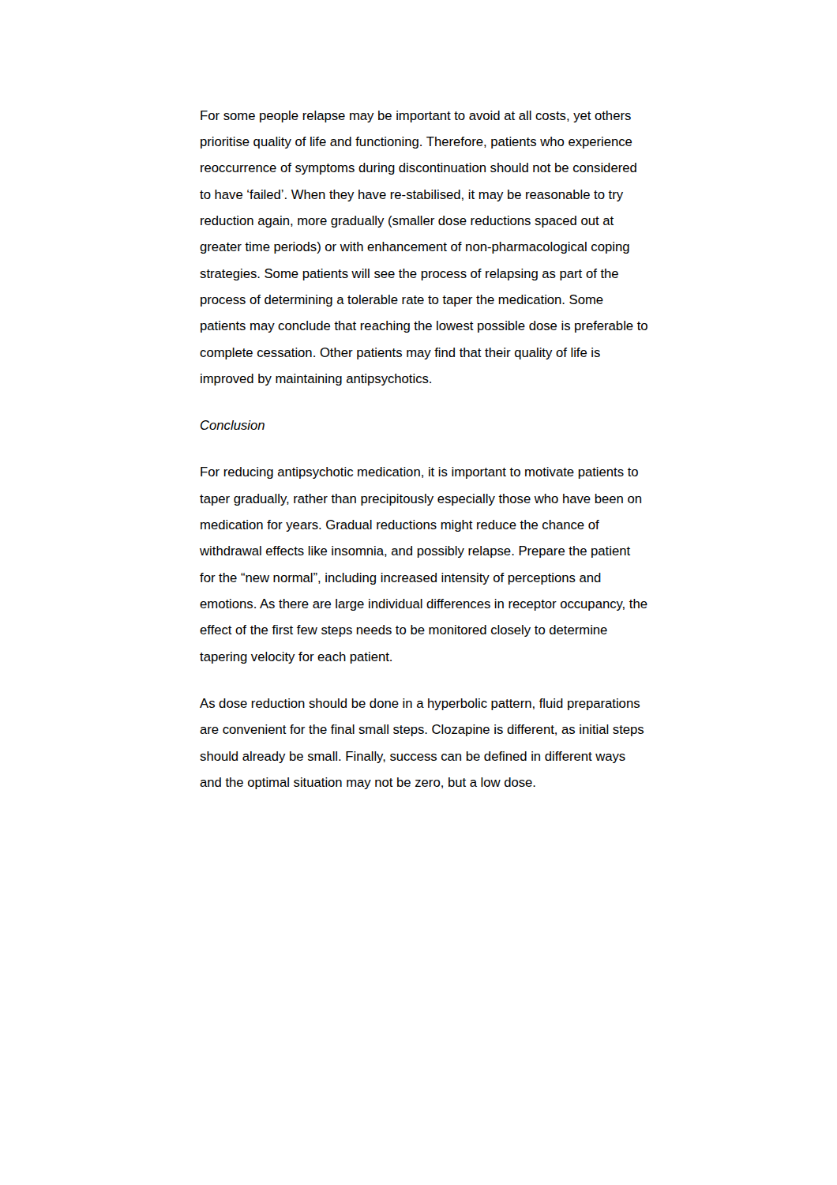For some people relapse may be important to avoid at all costs, yet others prioritise quality of life and functioning. Therefore, patients who experience reoccurrence of symptoms during discontinuation should not be considered to have ‘failed’. When they have re-stabilised, it may be reasonable to try reduction again, more gradually (smaller dose reductions spaced out at greater time periods) or with enhancement of non-pharmacological coping strategies. Some patients will see the process of relapsing as part of the process of determining a tolerable rate to taper the medication. Some patients may conclude that reaching the lowest possible dose is preferable to complete cessation. Other patients may find that their quality of life is improved by maintaining antipsychotics.
Conclusion
For reducing antipsychotic medication, it is important to motivate patients to taper gradually, rather than precipitously especially those who have been on medication for years. Gradual reductions might reduce the chance of withdrawal effects like insomnia, and possibly relapse. Prepare the patient for the “new normal”, including increased intensity of perceptions and emotions. As there are large individual differences in receptor occupancy, the effect of the first few steps needs to be monitored closely to determine tapering velocity for each patient.
As dose reduction should be done in a hyperbolic pattern, fluid preparations are convenient for the final small steps. Clozapine is different, as initial steps should already be small. Finally, success can be defined in different ways and the optimal situation may not be zero, but a low dose.